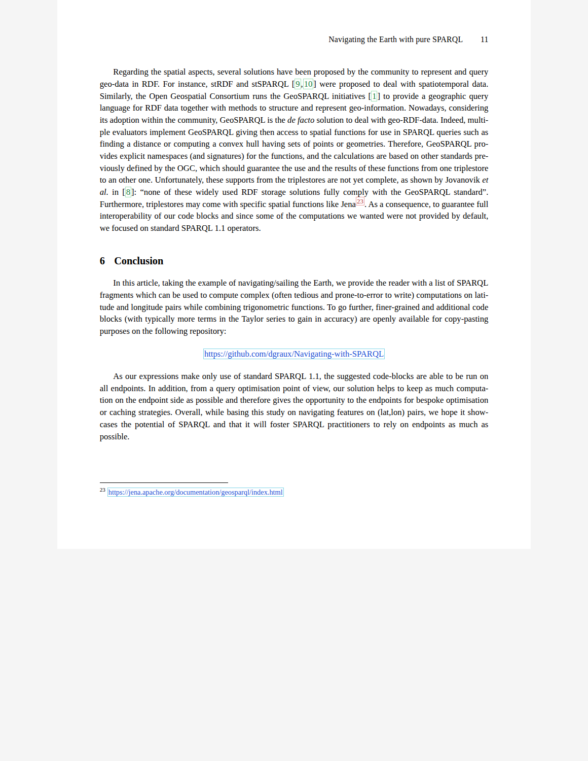Navigating the Earth with pure SPARQL 11
Regarding the spatial aspects, several solutions have been proposed by the community to represent and query geo-data in RDF. For instance, stRDF and stSPARQL [9,10] were proposed to deal with spatiotemporal data. Similarly, the Open Geospatial Consortium runs the GeoSPARQL initiatives [1] to provide a geographic query language for RDF data together with methods to structure and represent geo-information. Nowadays, considering its adoption within the community, GeoSPARQL is the de facto solution to deal with geo-RDF-data. Indeed, multiple evaluators implement GeoSPARQL giving then access to spatial functions for use in SPARQL queries such as finding a distance or computing a convex hull having sets of points or geometries. Therefore, GeoSPARQL provides explicit namespaces (and signatures) for the functions, and the calculations are based on other standards previously defined by the OGC, which should guarantee the use and the results of these functions from one triplestore to an other one. Unfortunately, these supports from the triplestores are not yet complete, as shown by Jovanovik et al. in [8]: “none of these widely used RDF storage solutions fully comply with the GeoSPARQL standard”. Furthermore, triplestores may come with specific spatial functions like Jena23. As a consequence, to guarantee full interoperability of our code blocks and since some of the computations we wanted were not provided by default, we focused on standard SPARQL 1.1 operators.
6 Conclusion
In this article, taking the example of navigating/sailing the Earth, we provide the reader with a list of SPARQL fragments which can be used to compute complex (often tedious and prone-to-error to write) computations on latitude and longitude pairs while combining trigonometric functions. To go further, finer-grained and additional code blocks (with typically more terms in the Taylor series to gain in accuracy) are openly available for copy-pasting purposes on the following repository:
https://github.com/dgraux/Navigating-with-SPARQL
As our expressions make only use of standard SPARQL 1.1, the suggested code-blocks are able to be run on all endpoints. In addition, from a query optimisation point of view, our solution helps to keep as much computation on the endpoint side as possible and therefore gives the opportunity to the endpoints for bespoke optimisation or caching strategies. Overall, while basing this study on navigating features on (lat,lon) pairs, we hope it showcases the potential of SPARQL and that it will foster SPARQL practitioners to rely on endpoints as much as possible.
23https://jena.apache.org/documentation/geosparql/index.html